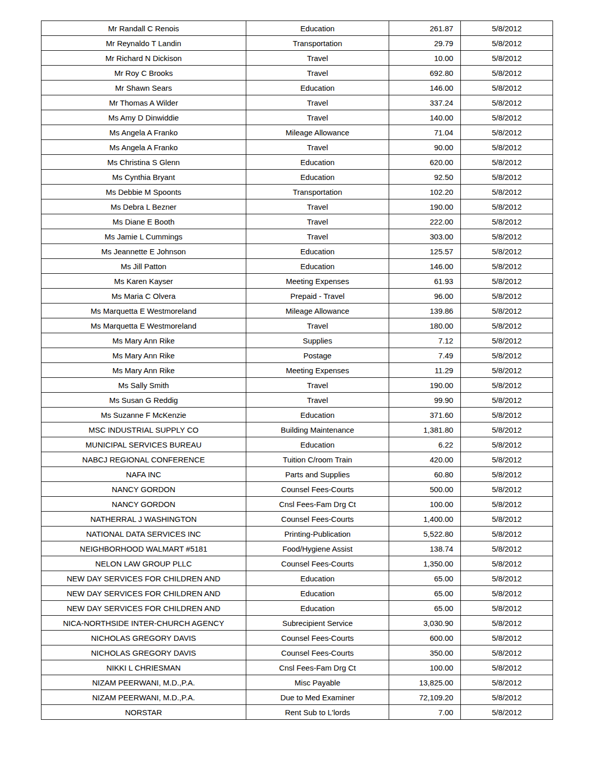| Mr Randall C Renois | Education | 261.87 | 5/8/2012 |
| Mr Reynaldo T Landin | Transportation | 29.79 | 5/8/2012 |
| Mr Richard N Dickison | Travel | 10.00 | 5/8/2012 |
| Mr Roy C Brooks | Travel | 692.80 | 5/8/2012 |
| Mr Shawn Sears | Education | 146.00 | 5/8/2012 |
| Mr Thomas A Wilder | Travel | 337.24 | 5/8/2012 |
| Ms Amy D Dinwiddie | Travel | 140.00 | 5/8/2012 |
| Ms Angela A Franko | Mileage Allowance | 71.04 | 5/8/2012 |
| Ms Angela A Franko | Travel | 90.00 | 5/8/2012 |
| Ms Christina S Glenn | Education | 620.00 | 5/8/2012 |
| Ms Cynthia Bryant | Education | 92.50 | 5/8/2012 |
| Ms Debbie M Spoonts | Transportation | 102.20 | 5/8/2012 |
| Ms Debra L Bezner | Travel | 190.00 | 5/8/2012 |
| Ms Diane E Booth | Travel | 222.00 | 5/8/2012 |
| Ms Jamie L Cummings | Travel | 303.00 | 5/8/2012 |
| Ms Jeannette E Johnson | Education | 125.57 | 5/8/2012 |
| Ms Jill Patton | Education | 146.00 | 5/8/2012 |
| Ms Karen Kayser | Meeting Expenses | 61.93 | 5/8/2012 |
| Ms Maria C Olvera | Prepaid - Travel | 96.00 | 5/8/2012 |
| Ms Marquetta E Westmoreland | Mileage Allowance | 139.86 | 5/8/2012 |
| Ms Marquetta E Westmoreland | Travel | 180.00 | 5/8/2012 |
| Ms Mary Ann Rike | Supplies | 7.12 | 5/8/2012 |
| Ms Mary Ann Rike | Postage | 7.49 | 5/8/2012 |
| Ms Mary Ann Rike | Meeting Expenses | 11.29 | 5/8/2012 |
| Ms Sally Smith | Travel | 190.00 | 5/8/2012 |
| Ms Susan G Reddig | Travel | 99.90 | 5/8/2012 |
| Ms Suzanne F McKenzie | Education | 371.60 | 5/8/2012 |
| MSC INDUSTRIAL SUPPLY CO | Building Maintenance | 1,381.80 | 5/8/2012 |
| MUNICIPAL SERVICES BUREAU | Education | 6.22 | 5/8/2012 |
| NABCJ REGIONAL CONFERENCE | Tuition C/room Train | 420.00 | 5/8/2012 |
| NAFA INC | Parts and Supplies | 60.80 | 5/8/2012 |
| NANCY GORDON | Counsel Fees-Courts | 500.00 | 5/8/2012 |
| NANCY GORDON | Cnsl Fees-Fam Drg Ct | 100.00 | 5/8/2012 |
| NATHERRAL J WASHINGTON | Counsel Fees-Courts | 1,400.00 | 5/8/2012 |
| NATIONAL DATA SERVICES INC | Printing-Publication | 5,522.80 | 5/8/2012 |
| NEIGHBORHOOD WALMART #5181 | Food/Hygiene Assist | 138.74 | 5/8/2012 |
| NELON LAW GROUP PLLC | Counsel Fees-Courts | 1,350.00 | 5/8/2012 |
| NEW DAY SERVICES FOR CHILDREN AND | Education | 65.00 | 5/8/2012 |
| NEW DAY SERVICES FOR CHILDREN AND | Education | 65.00 | 5/8/2012 |
| NEW DAY SERVICES FOR CHILDREN AND | Education | 65.00 | 5/8/2012 |
| NICA-NORTHSIDE INTER-CHURCH AGENCY | Subrecipient Service | 3,030.90 | 5/8/2012 |
| NICHOLAS GREGORY DAVIS | Counsel Fees-Courts | 600.00 | 5/8/2012 |
| NICHOLAS GREGORY DAVIS | Counsel Fees-Courts | 350.00 | 5/8/2012 |
| NIKKI L CHRIESMAN | Cnsl Fees-Fam Drg Ct | 100.00 | 5/8/2012 |
| NIZAM PEERWANI, M.D.,P.A. | Misc Payable | 13,825.00 | 5/8/2012 |
| NIZAM PEERWANI, M.D.,P.A. | Due to Med Examiner | 72,109.20 | 5/8/2012 |
| NORSTAR | Rent Sub to L'lords | 7.00 | 5/8/2012 |